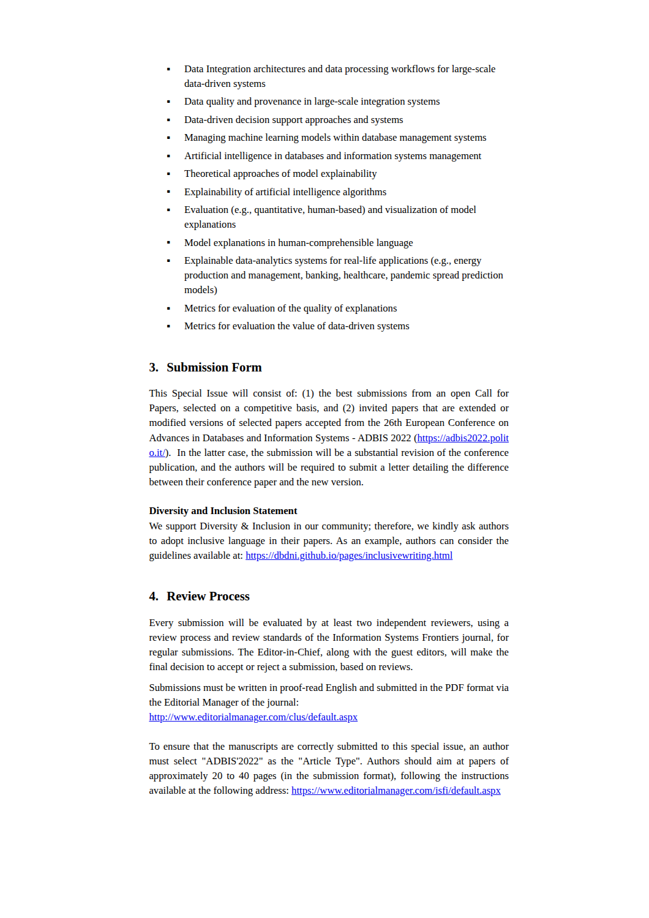Data Integration architectures and data processing workflows for large-scale data-driven systems
Data quality and provenance in large-scale integration systems
Data-driven decision support approaches and systems
Managing machine learning models within database management systems
Artificial intelligence in databases and information systems management
Theoretical approaches of model explainability
Explainability of artificial intelligence algorithms
Evaluation (e.g., quantitative, human-based) and visualization of model explanations
Model explanations in human-comprehensible language
Explainable data-analytics systems for real-life applications (e.g., energy production and management, banking, healthcare, pandemic spread prediction models)
Metrics for evaluation of the quality of explanations
Metrics for evaluation the value of data-driven systems
3. Submission Form
This Special Issue will consist of: (1) the best submissions from an open Call for Papers, selected on a competitive basis, and (2) invited papers that are extended or modified versions of selected papers accepted from the 26th European Conference on Advances in Databases and Information Systems - ADBIS 2022 (https://adbis2022.polito.it/). In the latter case, the submission will be a substantial revision of the conference publication, and the authors will be required to submit a letter detailing the difference between their conference paper and the new version.
Diversity and Inclusion Statement
We support Diversity & Inclusion in our community; therefore, we kindly ask authors to adopt inclusive language in their papers. As an example, authors can consider the guidelines available at: https://dbdni.github.io/pages/inclusivewriting.html
4. Review Process
Every submission will be evaluated by at least two independent reviewers, using a review process and review standards of the Information Systems Frontiers journal, for regular submissions. The Editor-in-Chief, along with the guest editors, will make the final decision to accept or reject a submission, based on reviews.
Submissions must be written in proof-read English and submitted in the PDF format via the Editorial Manager of the journal:
http://www.editorialmanager.com/clus/default.aspx
To ensure that the manuscripts are correctly submitted to this special issue, an author must select "ADBIS'2022" as the "Article Type". Authors should aim at papers of approximately 20 to 40 pages (in the submission format), following the instructions available at the following address: https://www.editorialmanager.com/isfi/default.aspx